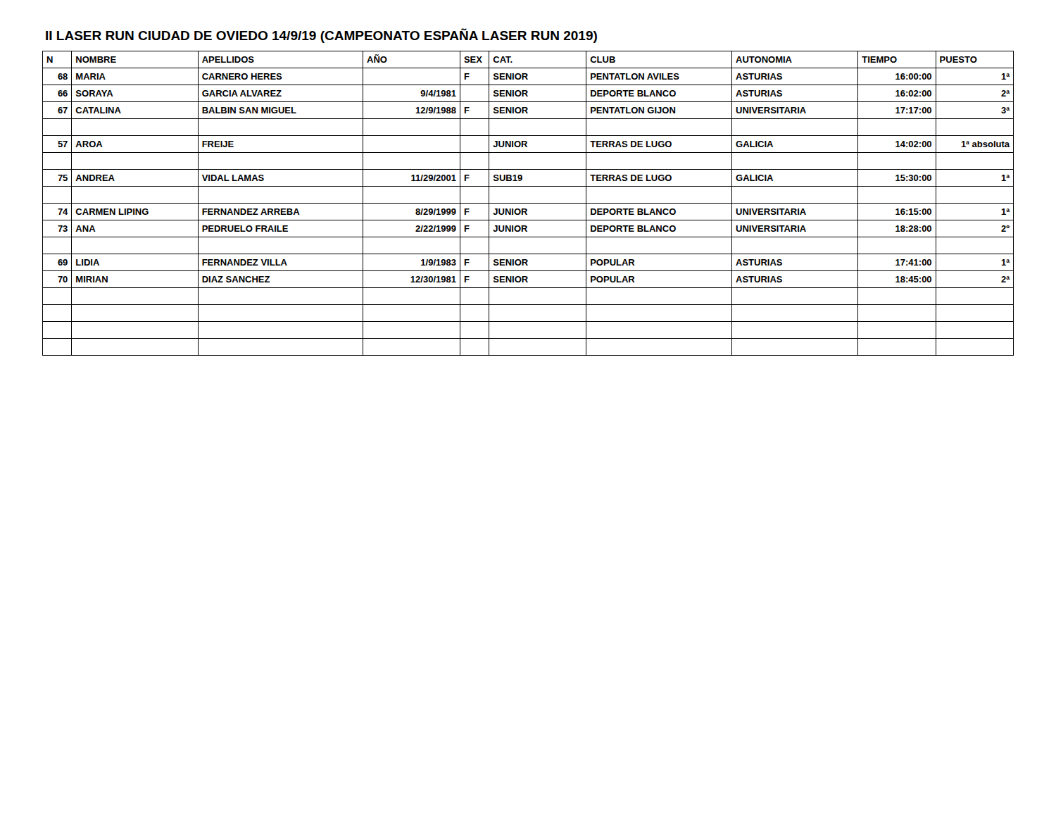II LASER RUN CIUDAD DE OVIEDO 14/9/19 (CAMPEONATO ESPAÑA LASER RUN 2019)
| N | NOMBRE | APELLIDOS | AÑO | SEX | CAT. | CLUB | AUTONOMIA | TIEMPO | PUESTO |
| --- | --- | --- | --- | --- | --- | --- | --- | --- | --- |
| 68 | MARIA | CARNERO HERES | | F | SENIOR | PENTATLON AVILES | ASTURIAS | 16:00:00 | 1ª |
| 66 | SORAYA | GARCIA ALVAREZ | 9/4/1981 | | SENIOR | DEPORTE BLANCO | ASTURIAS | 16:02:00 | 2ª |
| 67 | CATALINA | BALBIN SAN MIGUEL | 12/9/1988 | F | SENIOR | PENTATLON GIJON | UNIVERSITARIA | 17:17:00 | 3ª |
| 57 | AROA | FREIJE | | | JUNIOR | TERRAS DE LUGO | GALICIA | 14:02:00 | 1ª absoluta |
| 75 | ANDREA | VIDAL LAMAS | 11/29/2001 | F | SUB19 | TERRAS DE LUGO | GALICIA | 15:30:00 | 1ª |
| 74 | CARMEN LIPING | FERNANDEZ ARREBA | 8/29/1999 | F | JUNIOR | DEPORTE BLANCO | UNIVERSITARIA | 16:15:00 | 1ª |
| 73 | ANA | PEDRUELO FRAILE | 2/22/1999 | F | JUNIOR | DEPORTE BLANCO | UNIVERSITARIA | 18:28:00 | 2º |
| 69 | LIDIA | FERNANDEZ VILLA | 1/9/1983 | F | SENIOR | POPULAR | ASTURIAS | 17:41:00 | 1ª |
| 70 | MIRIAN | DIAZ SANCHEZ | 12/30/1981 | F | SENIOR | POPULAR | ASTURIAS | 18:45:00 | 2ª |